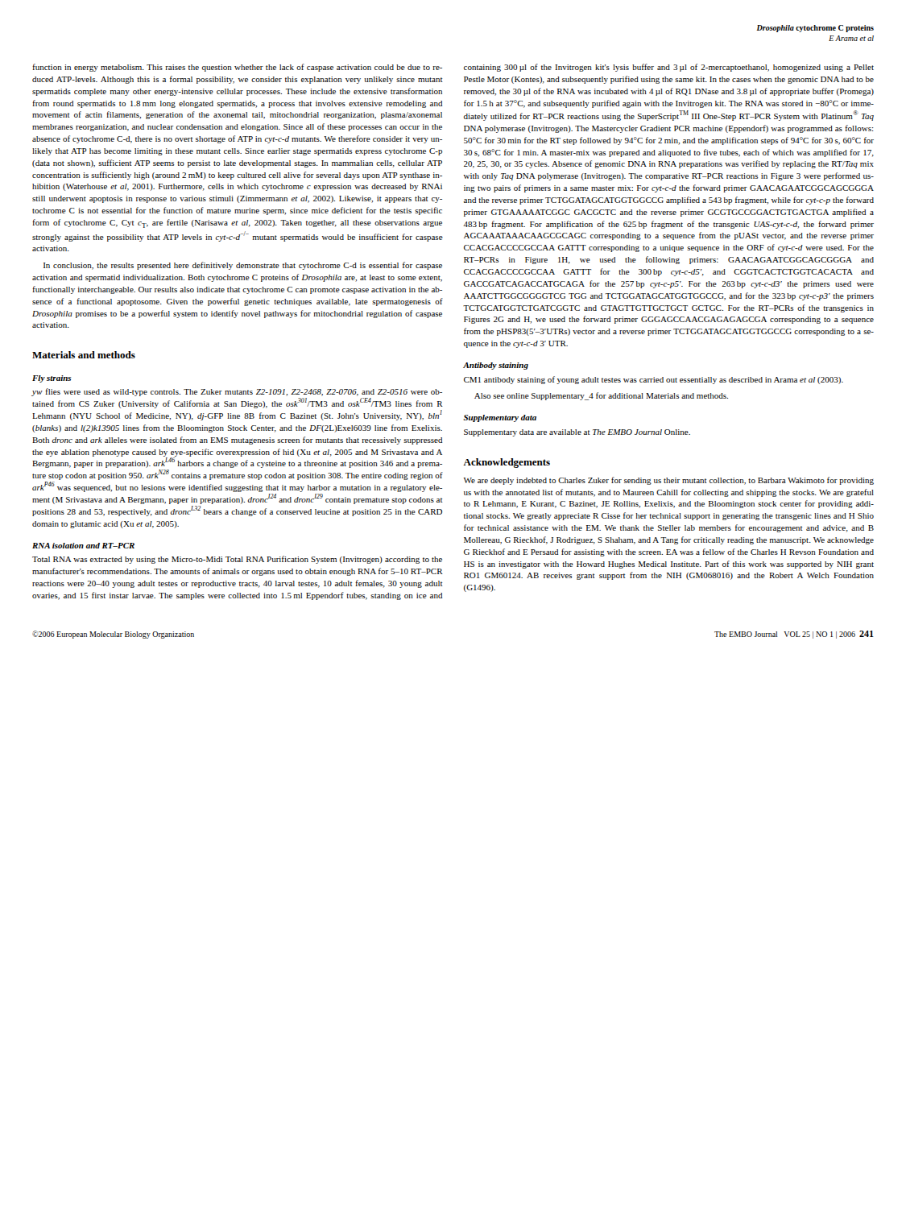Drosophila cytochrome C proteins
E Arama et al
function in energy metabolism. This raises the question whether the lack of caspase activation could be due to reduced ATP-levels. Although this is a formal possibility, we consider this explanation very unlikely since mutant spermatids complete many other energy-intensive cellular processes. These include the extensive transformation from round spermatids to 1.8 mm long elongated spermatids, a process that involves extensive remodeling and movement of actin filaments, generation of the axonemal tail, mitochondrial reorganization, plasma/axonemal membranes reorganization, and nuclear condensation and elongation. Since all of these processes can occur in the absence of cytochrome C-d, there is no overt shortage of ATP in cyt-c-d mutants. We therefore consider it very unlikely that ATP has become limiting in these mutant cells. Since earlier stage spermatids express cytochrome C-p (data not shown), sufficient ATP seems to persist to late developmental stages. In mammalian cells, cellular ATP concentration is sufficiently high (around 2 mM) to keep cultured cell alive for several days upon ATP synthase inhibition (Waterhouse et al, 2001). Furthermore, cells in which cytochrome c expression was decreased by RNAi still underwent apoptosis in response to various stimuli (Zimmermann et al, 2002). Likewise, it appears that cytochrome C is not essential for the function of mature murine sperm, since mice deficient for the testis specific form of cytochrome C, Cyt cT, are fertile (Narisawa et al, 2002). Taken together, all these observations argue strongly against the possibility that ATP levels in cyt-c-d−/− mutant spermatids would be insufficient for caspase activation.
In conclusion, the results presented here definitively demonstrate that cytochrome C-d is essential for caspase activation and spermatid individualization. Both cytochrome C proteins of Drosophila are, at least to some extent, functionally interchangeable. Our results also indicate that cytochrome C can promote caspase activation in the absence of a functional apoptosome. Given the powerful genetic techniques available, late spermatogenesis of Drosophila promises to be a powerful system to identify novel pathways for mitochondrial regulation of caspase activation.
Materials and methods
Fly strains
yw flies were used as wild-type controls. The Zuker mutants Z2-1091, Z2-2468, Z2-0706, and Z2-0516 were obtained from CS Zuker (University of California at San Diego), the osk301/TM3 and oskCE4/TM3 lines from R Lehmann (NYU School of Medicine, NY), dj-GFP line 8B from C Bazinet (St. John's University, NY), bln1 (blanks) and l(2)k13905 lines from the Bloomington Stock Center, and the DF(2L)Exel6039 line from Exelixis. Both dronc and ark alleles were isolated from an EMS mutagenesis screen for mutants that recessively suppressed the eye ablation phenotype caused by eye-specific overexpression of hid (Xu et al, 2005 and M Srivastava and A Bergmann, paper in preparation). arkL46 harbors a change of a cysteine to a threonine at position 346 and a premature stop codon at position 950. arkN28 contains a premature stop codon at position 308. The entire coding region of arkP46 was sequenced, but no lesions were identified suggesting that it may harbor a mutation in a regulatory element (M Srivastava and A Bergmann, paper in preparation). droncI24 and droncI29 contain premature stop codons at positions 28 and 53, respectively, and droncL32 bears a change of a conserved leucine at position 25 in the CARD domain to glutamic acid (Xu et al, 2005).
RNA isolation and RT–PCR
Total RNA was extracted by using the Micro-to-Midi Total RNA Purification System (Invitrogen) according to the manufacturer's recommendations. The amounts of animals or organs used to obtain enough RNA for 5–10 RT–PCR reactions were 20–40 young adult testes or reproductive tracts, 40 larval testes, 10 adult females, 30 young adult ovaries, and 15 first instar larvae. The samples were collected into 1.5 ml Eppendorf tubes, standing on ice and containing 300 µl of the Invitrogen kit's lysis buffer and 3 µl of 2-mercaptoethanol, homogenized using a Pellet Pestle Motor (Kontes), and subsequently purified using the same kit. In the cases when the genomic DNA had to be removed, the 30 µl of the RNA was incubated with 4 µl of RQ1 DNase and 3.8 µl of appropriate buffer (Promega) for 1.5 h at 37°C, and subsequently purified again with the Invitrogen kit. The RNA was stored in −80°C or immediately utilized for RT–PCR reactions using the SuperScriptTM III One-Step RT–PCR System with Platinum® Taq DNA polymerase (Invitrogen). The Mastercycler Gradient PCR machine (Eppendorf) was programmed as follows: 50°C for 30 min for the RT step followed by 94°C for 2 min, and the amplification steps of 94°C for 30 s, 60°C for 30 s, 68°C for 1 min. A master-mix was prepared and aliquoted to five tubes, each of which was amplified for 17, 20, 25, 30, or 35 cycles. Absence of genomic DNA in RNA preparations was verified by replacing the RT/Taq mix with only Taq DNA polymerase (Invitrogen). The comparative RT–PCR reactions in Figure 3 were performed using two pairs of primers in a same master mix: For cyt-c-d the forward primer GAACAGAATCGGCAGCGGGA and the reverse primer TCTGGATAGCATGGTGGCCG amplified a 543 bp fragment, while for cyt-c-p the forward primer GTGAAAAATCGGC GACGCTC and the reverse primer GCGTGCCGGACTGTGACTGA amplified a 483 bp fragment. For amplification of the 625 bp fragment of the transgenic UAS-cyt-c-d, the forward primer AGCAAATAAACAAGCGCAGC corresponding to a sequence from the pUASt vector, and the reverse primer CCACGACCCCGCCAA GATTT corresponding to a unique sequence in the ORF of cyt-c-d were used. For the RT–PCRs in Figure 1H, we used the following primers: GAACAGAATCGGCAGCGGGA and CCACGACCCCGCCAA GATTT for the 300 bp cyt-c-d5′, and CGGTCACTCTGGTCACACTA and GACCGATCAGACCATGCAGA for the 257 bp cyt-c-p5′. For the 263 bp cyt-c-d3′ the primers used were AAATCTTGGCGGGGTCG TGG and TCTGGATAGCATGGTGGCCG, and for the 323 bp cyt-c-p3′ the primers TCTGCATGGTCTGATCGGTC and GTAGTTGTTGCTGCT GCTGC. For the RT–PCRs of the transgenics in Figures 2G and H, we used the forward primer GGGAGCCAACGAGAGAGCGA corresponding to a sequence from the pHSP83(5′–3′UTRs) vector and a reverse primer TCTGGATAGCATGGTGGCCG corresponding to a sequence in the cyt-c-d 3′ UTR.
Antibody staining
CM1 antibody staining of young adult testes was carried out essentially as described in Arama et al (2003).
Also see online Supplementary_4 for additional Materials and methods.
Supplementary data
Supplementary data are available at The EMBO Journal Online.
Acknowledgements
We are deeply indebted to Charles Zuker for sending us their mutant collection, to Barbara Wakimoto for providing us with the annotated list of mutants, and to Maureen Cahill for collecting and shipping the stocks. We are grateful to R Lehmann, E Kurant, C Bazinet, JE Rollins, Exelixis, and the Bloomington stock center for providing additional stocks. We greatly appreciate R Cisse for her technical support in generating the transgenic lines and H Shio for technical assistance with the EM. We thank the Steller lab members for encouragement and advice, and B Mollereau, G Rieckhof, J Rodriguez, S Shaham, and A Tang for critically reading the manuscript. We acknowledge G Rieckhof and E Persaud for assisting with the screen. EA was a fellow of the Charles H Revson Foundation and HS is an investigator with the Howard Hughes Medical Institute. Part of this work was supported by NIH grant RO1 GM60124. AB receives grant support from the NIH (GM068016) and the Robert A Welch Foundation (G1496).
©2006 European Molecular Biology Organization
The EMBO Journal VOL 25 | NO 1 | 2006 241